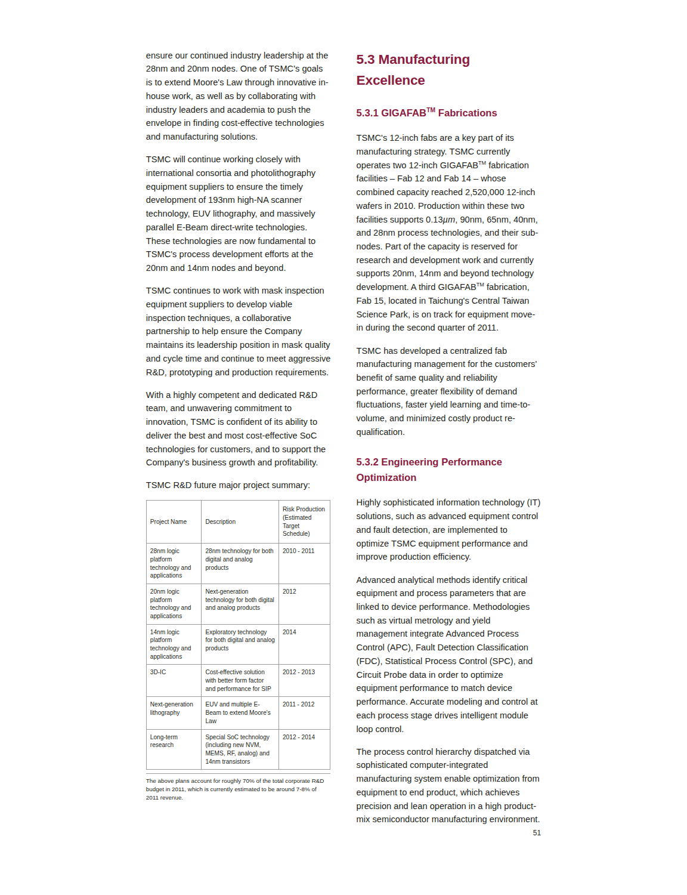ensure our continued industry leadership at the 28nm and 20nm nodes. One of TSMC's goals is to extend Moore's Law through innovative in-house work, as well as by collaborating with industry leaders and academia to push the envelope in finding cost-effective technologies and manufacturing solutions.
TSMC will continue working closely with international consortia and photolithography equipment suppliers to ensure the timely development of 193nm high-NA scanner technology, EUV lithography, and massively parallel E-Beam direct-write technologies. These technologies are now fundamental to TSMC's process development efforts at the 20nm and 14nm nodes and beyond.
TSMC continues to work with mask inspection equipment suppliers to develop viable inspection techniques, a collaborative partnership to help ensure the Company maintains its leadership position in mask quality and cycle time and continue to meet aggressive R&D, prototyping and production requirements.
With a highly competent and dedicated R&D team, and unwavering commitment to innovation, TSMC is confident of its ability to deliver the best and most cost-effective SoC technologies for customers, and to support the Company's business growth and profitability.
TSMC R&D future major project summary:
| Project Name | Description | Risk Production (Estimated Target Schedule) |
| --- | --- | --- |
| 28nm logic platform technology and applications | 28nm technology for both digital and analog products | 2010 - 2011 |
| 20nm logic platform technology and applications | Next-generation technology for both digital and analog products | 2012 |
| 14nm logic platform technology and applications | Exploratory technology for both digital and analog products | 2014 |
| 3D-IC | Cost-effective solution with better form factor and performance for SIP | 2012 - 2013 |
| Next-generation lithography | EUV and multiple E-Beam to extend Moore's Law | 2011 - 2012 |
| Long-term research | Special SoC technology (including new NVM, MEMS, RF, analog) and 14nm transistors | 2012 - 2014 |
The above plans account for roughly 70% of the total corporate R&D budget in 2011, which is currently estimated to be around 7-8% of 2011 revenue.
5.3 Manufacturing Excellence
5.3.1 GIGAFABTM Fabrications
TSMC's 12-inch fabs are a key part of its manufacturing strategy. TSMC currently operates two 12-inch GIGAFABTM fabrication facilities – Fab 12 and Fab 14 – whose combined capacity reached 2,520,000 12-inch wafers in 2010. Production within these two facilities supports 0.13µm, 90nm, 65nm, 40nm, and 28nm process technologies, and their sub-nodes. Part of the capacity is reserved for research and development work and currently supports 20nm, 14nm and beyond technology development. A third GIGAFABTM fabrication, Fab 15, located in Taichung's Central Taiwan Science Park, is on track for equipment move-in during the second quarter of 2011.
TSMC has developed a centralized fab manufacturing management for the customers' benefit of same quality and reliability performance, greater flexibility of demand fluctuations, faster yield learning and time-to-volume, and minimized costly product re-qualification.
5.3.2 Engineering Performance Optimization
Highly sophisticated information technology (IT) solutions, such as advanced equipment control and fault detection, are implemented to optimize TSMC equipment performance and improve production efficiency.
Advanced analytical methods identify critical equipment and process parameters that are linked to device performance. Methodologies such as virtual metrology and yield management integrate Advanced Process Control (APC), Fault Detection Classification (FDC), Statistical Process Control (SPC), and Circuit Probe data in order to optimize equipment performance to match device performance. Accurate modeling and control at each process stage drives intelligent module loop control.
The process control hierarchy dispatched via sophisticated computer-integrated manufacturing system enable optimization from equipment to end product, which achieves precision and lean operation in a high product-mix semiconductor manufacturing environment.
51